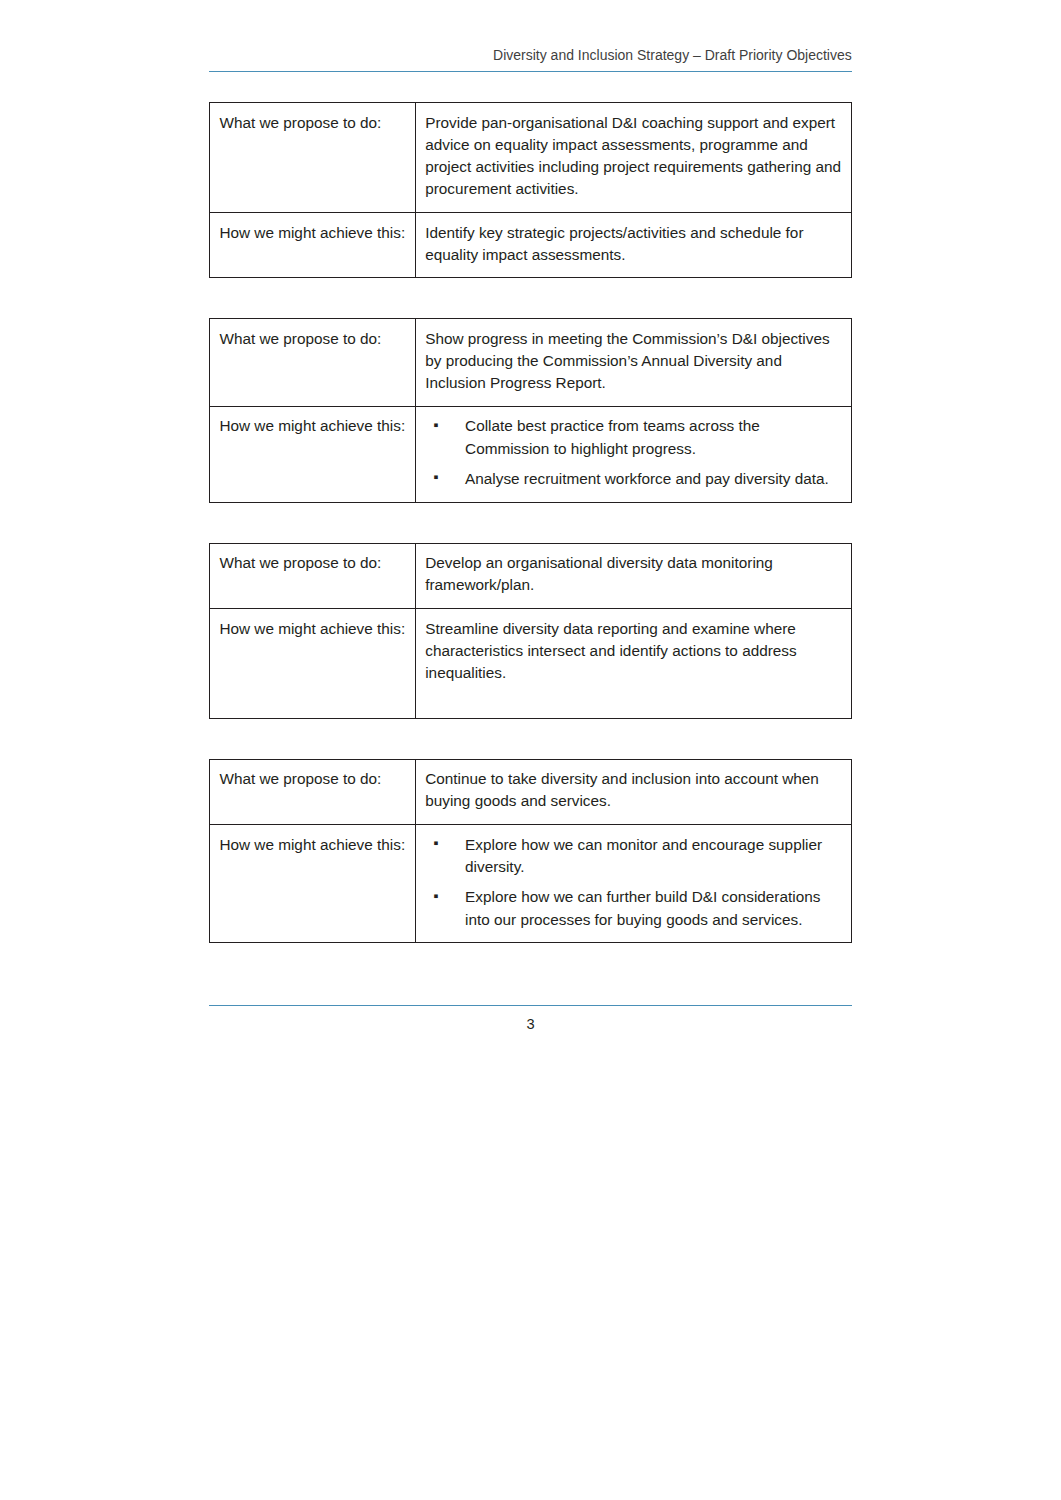Diversity and Inclusion Strategy – Draft Priority Objectives
| What we propose to do: | Provide pan-organisational D&I coaching support and expert advice on equality impact assessments, programme and project activities including project requirements gathering and procurement activities. |
| How we might achieve this: | Identify key strategic projects/activities and schedule for equality impact assessments. |
| What we propose to do: | Show progress in meeting the Commission’s D&I objectives by producing the Commission’s Annual Diversity and Inclusion Progress Report. |
| How we might achieve this: | Collate best practice from teams across the Commission to highlight progress. Analyse recruitment workforce and pay diversity data. |
| What we propose to do: | Develop an organisational diversity data monitoring framework/plan. |
| How we might achieve this: | Streamline diversity data reporting and examine where characteristics intersect and identify actions to address inequalities. |
| What we propose to do: | Continue to take diversity and inclusion into account when buying goods and services. |
| How we might achieve this: | Explore how we can monitor and encourage supplier diversity. Explore how we can further build D&I considerations into our processes for buying goods and services. |
3